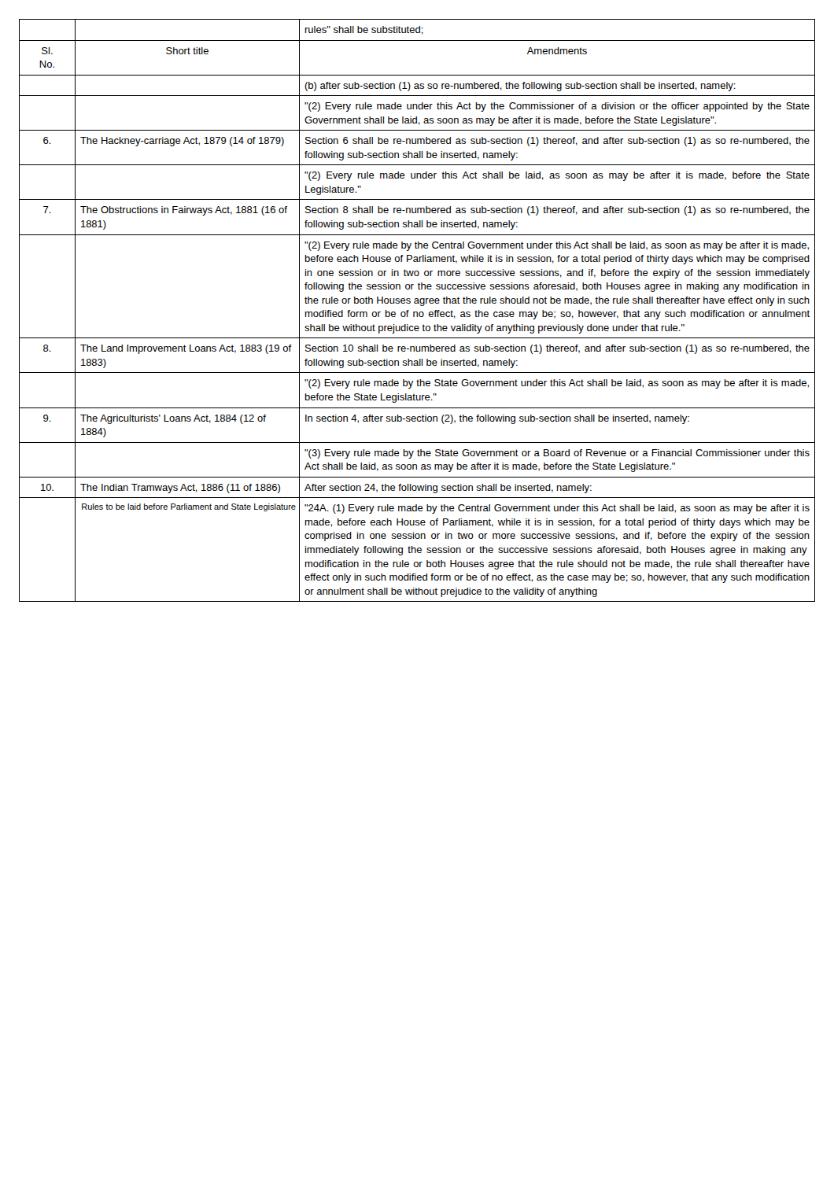| | | rules" shall be substituted; |
| Sl. No. | Short title | Amendments |
| | | (b) after sub-section (1) as so re-numbered, the following sub-section shall be inserted, namely: |
| | | "(2) Every rule made under this Act by the Commissioner of a division or the officer appointed by the State Government shall be laid, as soon as may be after it is made, before the State Legislature". |
| 6. | The Hackney-carriage Act, 1879 (14 of 1879) | Section 6 shall be re-numbered as sub-section (1) thereof, and after sub-section (1) as so re-numbered, the following sub-section shall be inserted, namely: |
| | | "(2) Every rule made under this Act shall be laid, as soon as may be after it is made, before the State Legislature." |
| 7. | The Obstructions in Fairways Act, 1881 (16 of 1881) | Section 8 shall be re-numbered as sub-section (1) thereof, and after sub-section (1) as so re-numbered, the following sub-section shall be inserted, namely: |
| | | "(2) Every rule made by the Central Government under this Act shall be laid, as soon as may be after it is made, before each House of Parliament, while it is in session, for a total period of thirty days which may be comprised in one session or in two or more successive sessions, and if, before the expiry of the session immediately following the session or the successive sessions aforesaid, both Houses agree in making any modification in the rule or both Houses agree that the rule should not be made, the rule shall thereafter have effect only in such modified form or be of no effect, as the case may be; so, however, that any such modification or annulment shall be without prejudice to the validity of anything previously done under that rule." |
| 8. | The Land Improvement Loans Act, 1883 (19 of 1883) | Section 10 shall be re-numbered as sub-section (1) thereof, and after sub-section (1) as so re-numbered, the following sub-section shall be inserted, namely: |
| | | "(2) Every rule made by the State Government under this Act shall be laid, as soon as may be after it is made, before the State Legislature." |
| 9. | The Agriculturists' Loans Act, 1884 (12 of 1884) | In section 4, after sub-section (2), the following sub-section shall be inserted, namely: |
| | | "(3) Every rule made by the State Government or a Board of Revenue or a Financial Commissioner under this Act shall be laid, as soon as may be after it is made, before the State Legislature." |
| 10. | The Indian Tramways Act, 1886 (11 of 1886) | After section 24, the following section shall be inserted, namely: |
| | Rules to be laid before Parliament and State Legislature | "24A. (1) Every rule made by the Central Government under this Act shall be laid, as soon as may be after it is made, before each House of Parliament, while it is in session, for a total period of thirty days which may be comprised in one session or in two or more successive sessions, and if, before the expiry of the session immediately following the session or the successive sessions aforesaid, both Houses agree in making any modification in the rule or both Houses agree that the rule should not be made, the rule shall thereafter have effect only in such modified form or be of no effect, as the case may be; so, however, that any such modification or annulment shall be without prejudice to the validity of anything |